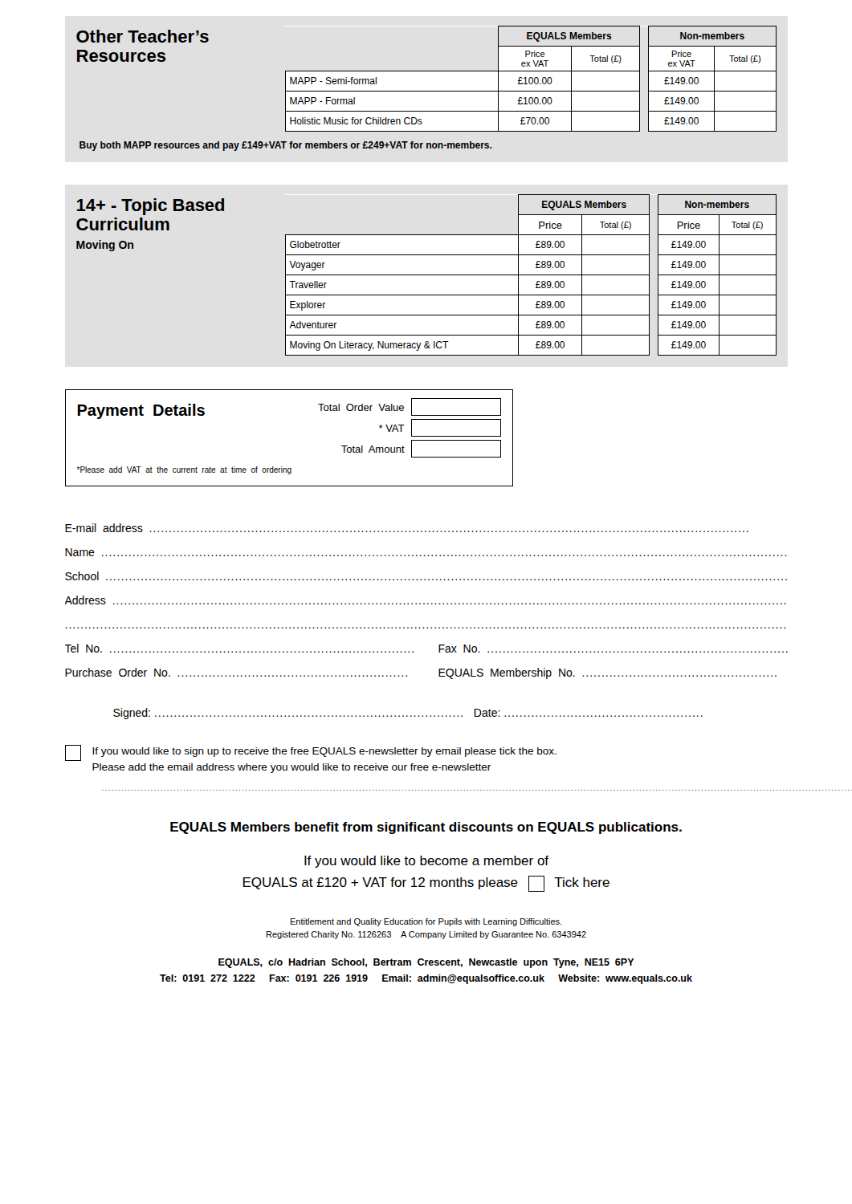Other Teacher’s Resources
| | EQUALS Members | | Non-members |
| --- | --- | --- | --- |
| Price ex VAT | Total (£) | | Price ex VAT | Total (£) |
| MAPP - Semi-formal | £100.00 | | | £149.00 | |
| MAPP - Formal | £100.00 | | | £149.00 | |
| Holistic Music for Children CDs | £70.00 | | | £149.00 | |
Buy both MAPP resources and pay £149+VAT for members or £249+VAT for non-members.
14+ - Topic Based Curriculum Moving On
| | EQUALS Members | | Non-members |
| --- | --- | --- | --- |
| Price | Total (£) | | Price | Total (£) |
| Globetrotter | £89.00 | | | £149.00 | |
| Voyager | £89.00 | | | £149.00 | |
| Traveller | £89.00 | | | £149.00 | |
| Explorer | £89.00 | | | £149.00 | |
| Adventurer | £89.00 | | | £149.00 | |
| Moving On Literacy, Numeracy & ICT | £89.00 | | | £149.00 | |
Payment Details
Total Order Value
* VAT
Total Amount
*Please add VAT at the current rate at time of ordering
E-mail address .........................................................................................................................................................
Name .....................................................................................................................................................................................
School ...................................................................................................................................................................................
Address .................................................................................................................................................................................
..............................................................................................................................................................................................
Tel No. ..............................................................................
Fax No. ..............................................................................
Purchase Order No. ...........................................................
EQUALS Membership No. ..................................................
Signed: ............................................................................... Date: ...................................................
If you would like to sign up to receive the free EQUALS e-newsletter by email please tick the box.
Please add the email address where you would like to receive our free e-newsletter
..........................................................................................................................................................................................................................................
EQUALS Members benefit from significant discounts on EQUALS publications.
If you would like to become a member of
EQUALS at £120 + VAT for 12 months please Tick here
Entitlement and Quality Education for Pupils with Learning Difficulties.
Registered Charity No. 1126263 A Company Limited by Guarantee No. 6343942
EQUALS, c/o Hadrian School, Bertram Crescent, Newcastle upon Tyne, NE15 6PY
Tel: 0191 272 1222 Fax: 0191 226 1919 Email: admin@equalsoffice.co.uk Website: www.equals.co.uk